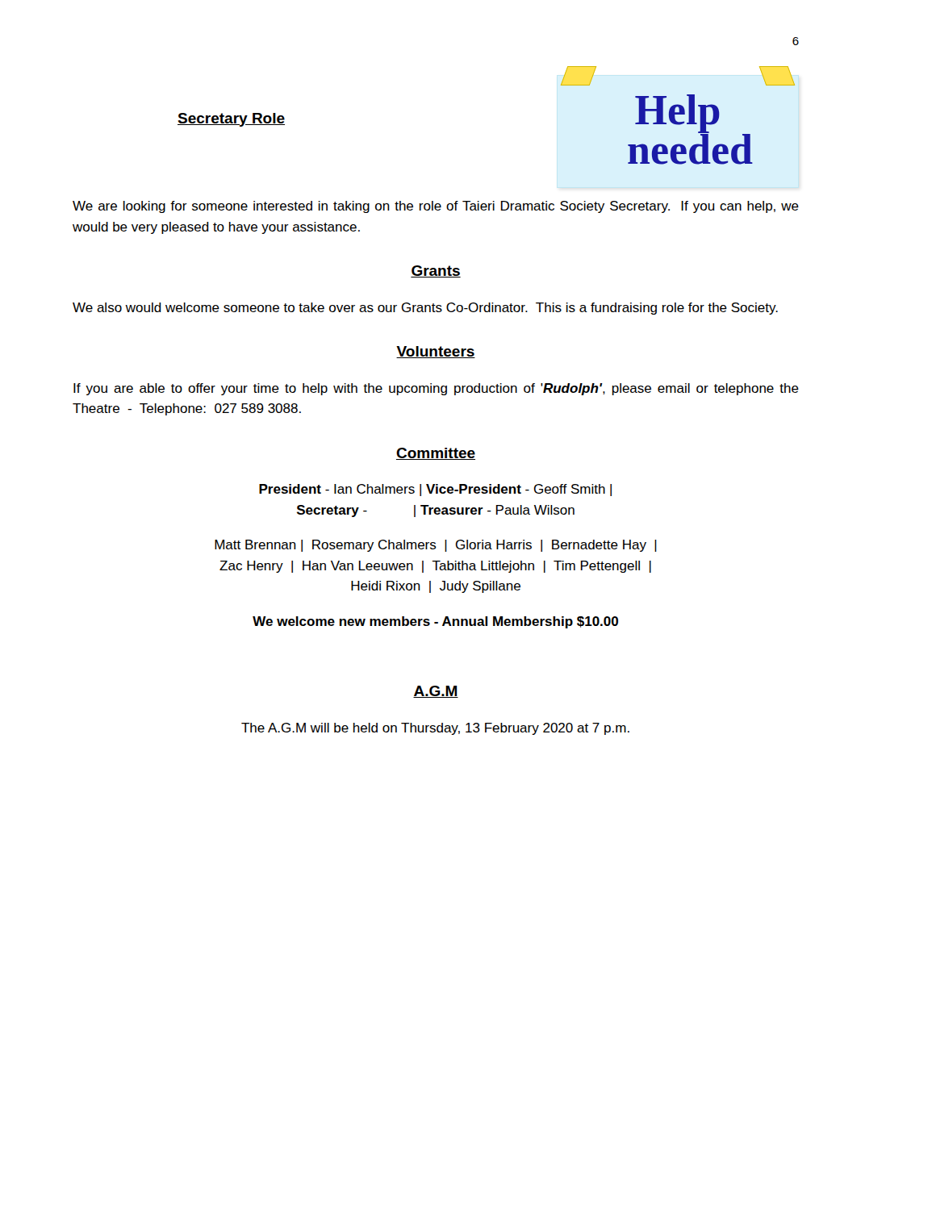6
Help needed
Secretary Role
We are looking for someone interested in taking on the role of Taieri Dramatic Society Secretary. If you can help, we would be very pleased to have your assistance.
Grants
We also would welcome someone to take over as our Grants Co-Ordinator. This is a fundraising role for the Society.
Volunteers
If you are able to offer your time to help with the upcoming production of 'Rudolph', please email or telephone the Theatre - Telephone: 027 589 3088.
Committee
President - Ian Chalmers | Vice-President - Geoff Smith |
Secretary - | Treasurer - Paula Wilson
Matt Brennan | Rosemary Chalmers | Gloria Harris | Bernadette Hay |
Zac Henry | Han Van Leeuwen | Tabitha Littlejohn | Tim Pettengell |
Heidi Rixon | Judy Spillane
We welcome new members - Annual Membership $10.00
A.G.M
The A.G.M will be held on Thursday, 13 February 2020 at 7 p.m.